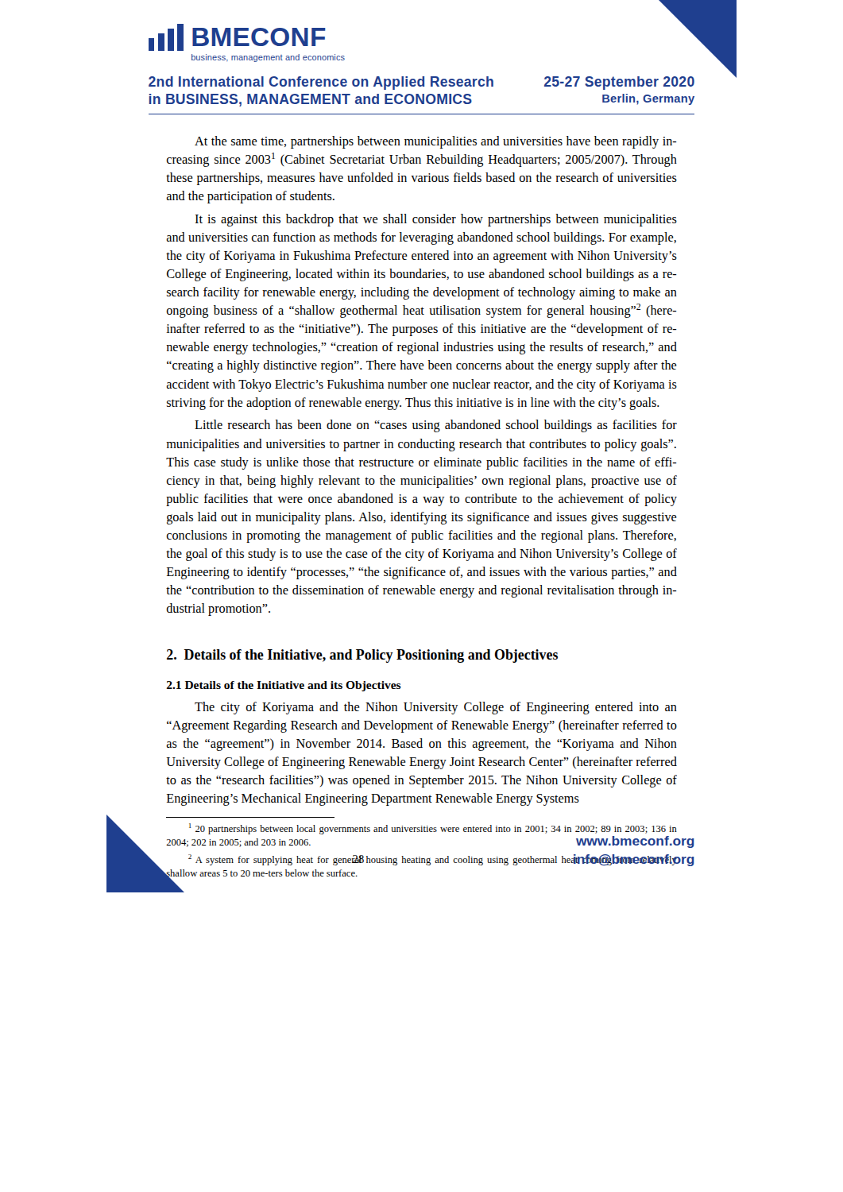BMECONF
business, management and economics
2nd International Conference on Applied Research
in BUSINESS, MANAGEMENT and ECONOMICS
25-27 September 2020
Berlin, Germany
At the same time, partnerships between municipalities and universities have been rapidly increasing since 20031 (Cabinet Secretariat Urban Rebuilding Headquarters; 2005/2007). Through these partnerships, measures have unfolded in various fields based on the research of universities and the participation of students.
It is against this backdrop that we shall consider how partnerships between municipalities and universities can function as methods for leveraging abandoned school buildings. For example, the city of Koriyama in Fukushima Prefecture entered into an agreement with Nihon University’s College of Engineering, located within its boundaries, to use abandoned school buildings as a research facility for renewable energy, including the development of technology aiming to make an ongoing business of a “shallow geothermal heat utilisation system for general housing”2 (hereinafter referred to as the “initiative”). The purposes of this initiative are the “development of renewable energy technologies,” “creation of regional industries using the results of research,” and “creating a highly distinctive region”. There have been concerns about the energy supply after the accident with Tokyo Electric’s Fukushima number one nuclear reactor, and the city of Koriyama is striving for the adoption of renewable energy. Thus this initiative is in line with the city’s goals.
Little research has been done on “cases using abandoned school buildings as facilities for municipalities and universities to partner in conducting research that contributes to policy goals”. This case study is unlike those that restructure or eliminate public facilities in the name of efficiency in that, being highly relevant to the municipalities’ own regional plans, proactive use of public facilities that were once abandoned is a way to contribute to the achievement of policy goals laid out in municipality plans. Also, identifying its significance and issues gives suggestive conclusions in promoting the management of public facilities and the regional plans. Therefore, the goal of this study is to use the case of the city of Koriyama and Nihon University’s College of Engineering to identify “processes,” “the significance of, and issues with the various parties,” and the “contribution to the dissemination of renewable energy and regional revitalisation through industrial promotion”.
2. Details of the Initiative, and Policy Positioning and Objectives
2.1 Details of the Initiative and its Objectives
The city of Koriyama and the Nihon University College of Engineering entered into an “Agreement Regarding Research and Development of Renewable Energy” (hereinafter referred to as the “agreement”) in November 2014. Based on this agreement, the “Koriyama and Nihon University College of Engineering Renewable Energy Joint Research Center” (hereinafter referred to as the “research facilities”) was opened in September 2015. The Nihon University College of Engineering’s Mechanical Engineering Department Renewable Energy Systems
1 20 partnerships between local governments and universities were entered into in 2001; 34 in 2002; 89 in 2003; 136 in 2004; 202 in 2005; and 203 in 2006.
2 A system for supplying heat for general housing heating and cooling using geothermal heat coming from relatively shallow areas 5 to 20 me-ters below the surface.
28
www.bmeconf.org
info@bmeconf.org